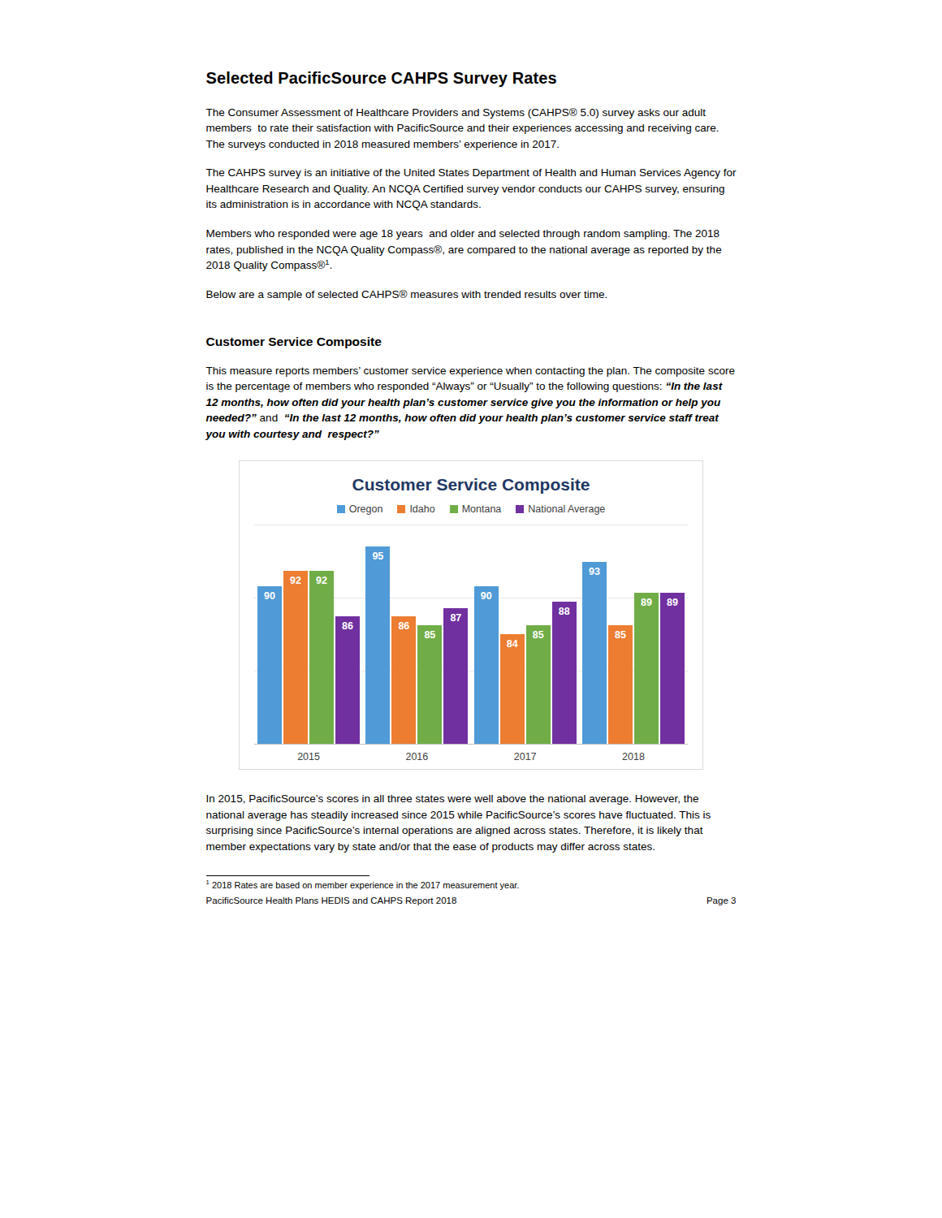Selected PacificSource CAHPS Survey Rates
The Consumer Assessment of Healthcare Providers and Systems (CAHPS® 5.0) survey asks our adult members to rate their satisfaction with PacificSource and their experiences accessing and receiving care. The surveys conducted in 2018 measured members’ experience in 2017.
The CAHPS survey is an initiative of the United States Department of Health and Human Services Agency for Healthcare Research and Quality. An NCQA Certified survey vendor conducts our CAHPS survey, ensuring its administration is in accordance with NCQA standards.
Members who responded were age 18 years and older and selected through random sampling. The 2018 rates, published in the NCQA Quality Compass®, are compared to the national average as reported by the 2018 Quality Compass®1.
Below are a sample of selected CAHPS® measures with trended results over time.
Customer Service Composite
This measure reports members’ customer service experience when contacting the plan. The composite score is the percentage of members who responded “Always” or “Usually” to the following questions: “In the last 12 months, how often did your health plan’s customer service give you the information or help you needed?” and “In the last 12 months, how often did your health plan’s customer service staff treat you with courtesy and respect?”
Customer Service Composite
Oregon Idaho Montana National Average
90
92
92
86
95
86
85
87
90
84
85
88
93
85
89
89
2015
2016
2017
2018
In 2015, PacificSource’s scores in all three states were well above the national average. However, the national average has steadily increased since 2015 while PacificSource’s scores have fluctuated. This is surprising since PacificSource’s internal operations are aligned across states. Therefore, it is likely that member expectations vary by state and/or that the ease of products may differ across states.
1 2018 Rates are based on member experience in the 2017 measurement year.
PacificSource Health Plans HEDIS and CAHPS Report 2018 Page 3